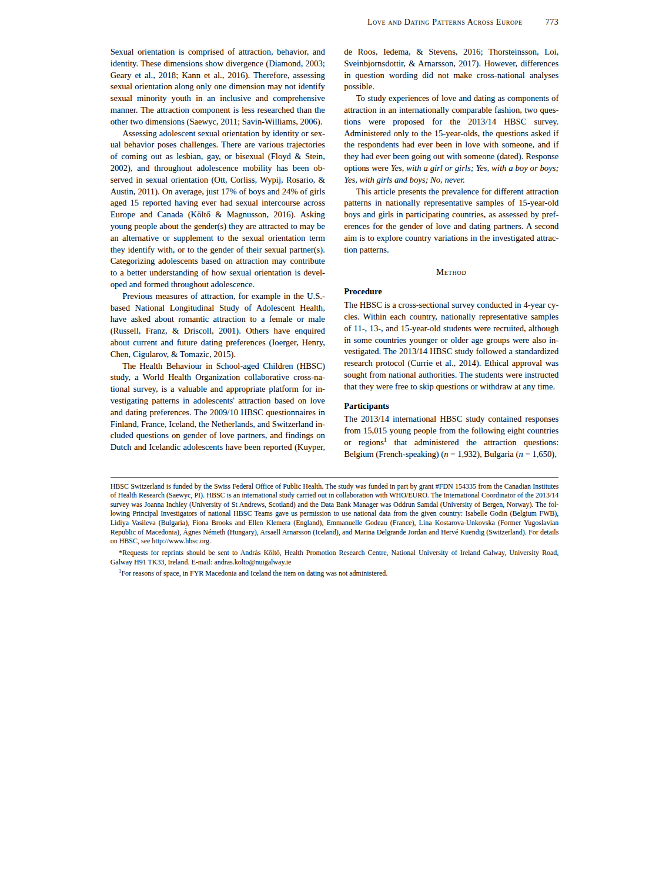Love and Dating Patterns Across Europe 773
Sexual orientation is comprised of attraction, behavior, and identity. These dimensions show divergence (Diamond, 2003; Geary et al., 2018; Kann et al., 2016). Therefore, assessing sexual orientation along only one dimension may not identify sexual minority youth in an inclusive and comprehensive manner. The attraction component is less researched than the other two dimensions (Saewyc, 2011; Savin-Williams, 2006).
Assessing adolescent sexual orientation by identity or sexual behavior poses challenges. There are various trajectories of coming out as lesbian, gay, or bisexual (Floyd & Stein, 2002), and throughout adolescence mobility has been observed in sexual orientation (Ott, Corliss, Wypij, Rosario, & Austin, 2011). On average, just 17% of boys and 24% of girls aged 15 reported having ever had sexual intercourse across Europe and Canada (Költő & Magnusson, 2016). Asking young people about the gender(s) they are attracted to may be an alternative or supplement to the sexual orientation term they identify with, or to the gender of their sexual partner(s). Categorizing adolescents based on attraction may contribute to a better understanding of how sexual orientation is developed and formed throughout adolescence.
Previous measures of attraction, for example in the U.S.-based National Longitudinal Study of Adolescent Health, have asked about romantic attraction to a female or male (Russell, Franz, & Driscoll, 2001). Others have enquired about current and future dating preferences (Ioerger, Henry, Chen, Cigularov, & Tomazic, 2015).
The Health Behaviour in School-aged Children (HBSC) study, a World Health Organization collaborative cross-national survey, is a valuable and appropriate platform for investigating patterns in adolescents' attraction based on love and dating preferences. The 2009/10 HBSC questionnaires in Finland, France, Iceland, the Netherlands, and Switzerland included questions on gender of love partners, and findings on Dutch and Icelandic adolescents have been reported (Kuyper, de Roos, Iedema, & Stevens, 2016; Thorsteinsson, Loi, Sveinbjornsdottir, & Arnarsson, 2017). However, differences in question wording did not make cross-national analyses possible.
To study experiences of love and dating as components of attraction in an internationally comparable fashion, two questions were proposed for the 2013/14 HBSC survey. Administered only to the 15-year-olds, the questions asked if the respondents had ever been in love with someone, and if they had ever been going out with someone (dated). Response options were Yes, with a girl or girls; Yes, with a boy or boys; Yes, with girls and boys; No, never.
This article presents the prevalence for different attraction patterns in nationally representative samples of 15-year-old boys and girls in participating countries, as assessed by preferences for the gender of love and dating partners. A second aim is to explore country variations in the investigated attraction patterns.
Method
Procedure
The HBSC is a cross-sectional survey conducted in 4-year cycles. Within each country, nationally representative samples of 11-, 13-, and 15-year-old students were recruited, although in some countries younger or older age groups were also investigated. The 2013/14 HBSC study followed a standardized research protocol (Currie et al., 2014). Ethical approval was sought from national authorities. The students were instructed that they were free to skip questions or withdraw at any time.
Participants
The 2013/14 international HBSC study contained responses from 15,015 young people from the following eight countries or regions1 that administered the attraction questions: Belgium (French-speaking) (n = 1,932), Bulgaria (n = 1,650),
HBSC Switzerland is funded by the Swiss Federal Office of Public Health. The study was funded in part by grant #FDN 154335 from the Canadian Institutes of Health Research (Saewyc, PI). HBSC is an international study carried out in collaboration with WHO/EURO. The International Coordinator of the 2013/14 survey was Joanna Inchley (University of St Andrews, Scotland) and the Data Bank Manager was Oddrun Samdal (University of Bergen, Norway). The following Principal Investigators of national HBSC Teams gave us permission to use national data from the given country: Isabelle Godin (Belgium FWB), Lidiya Vasileva (Bulgaria), Fiona Brooks and Ellen Klemera (England), Emmanuelle Godeau (France), Lina Kostarova-Unkovska (Former Yugoslavian Republic of Macedonia), Ágnes Németh (Hungary), Arsaell Arnarsson (Iceland), and Marina Delgrande Jordan and Hervé Kuendig (Switzerland). For details on HBSC, see http://www.hbsc.org.
*Requests for reprints should be sent to András Költő, Health Promotion Research Centre, National University of Ireland Galway, University Road, Galway H91 TK33, Ireland. E-mail: andras.kolto@nuigalway.ie
1For reasons of space, in FYR Macedonia and Iceland the item on dating was not administered.